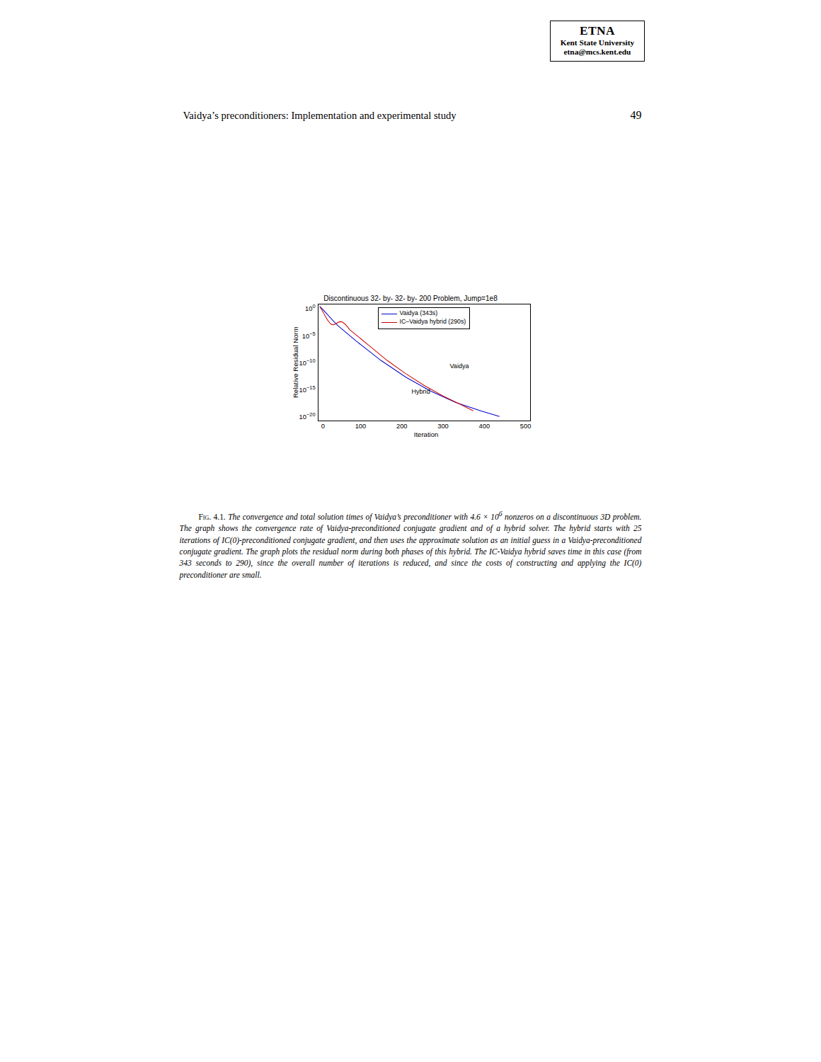ETNA
Kent State University
etna@mcs.kent.edu
Vaidya’s preconditioners: Implementation and experimental study
49
Discontinuous 32- by- 32- by- 200 Problem, Jump=1e8
Relative Residual Norm
100 10−5 10−10 10−15 10−20
Vaidya (343s)
IC–Vaidya hybrid (290s)
Vaidya
Hybrid
0100200300400500
Iteration
Fig. 4.1. The convergence and total solution times of Vaidya’s preconditioner with 4.6 × 106 nonzeros on a discontinuous 3D problem. The graph shows the convergence rate of Vaidya-preconditioned conjugate gradient and of a hybrid solver. The hybrid starts with 25 iterations of IC(0)-preconditioned conjugate gradient, and then uses the approximate solution as an initial guess in a Vaidya-preconditioned conjugate gradient. The graph plots the residual norm during both phases of this hybrid. The IC-Vaidya hybrid saves time in this case (from 343 seconds to 290), since the overall number of iterations is reduced, and since the costs of constructing and applying the IC(0) preconditioner are small.